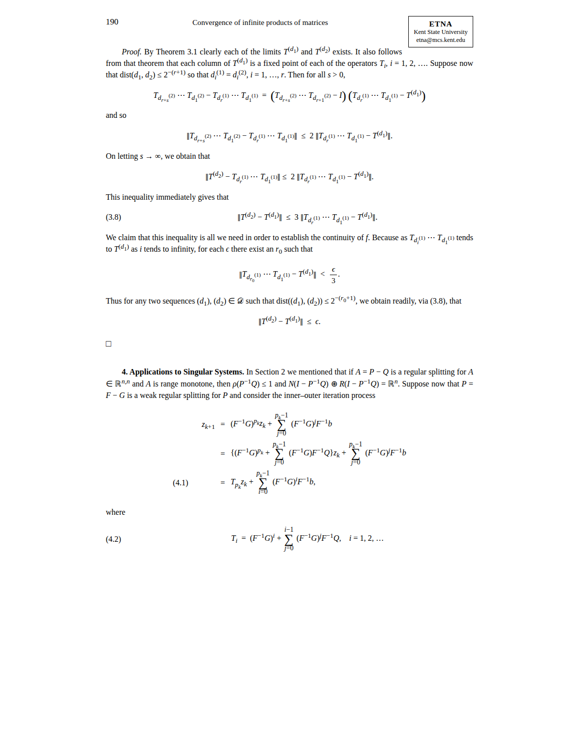ETNA
Kent State University
etna@mcs.kent.edu
190
Convergence of infinite products of matrices
Proof. By Theorem 3.1 clearly each of the limits T(d1) and T(d2) exists. It also follows from that theorem that each column of T(d1) is a fixed point of each of the operators Ti, i = 1, 2, …. Suppose now that dist(d1, d2) ≤ 2−(r+1) so that di(1) = di(2), i = 1, …, r. Then for all s > 0,
Tdr+s(2) ⋯ Td1(2) − Tdr(1) ⋯ Td1(1) = (Tdr+s(2) ⋯ Tdr+1(2) − I) (Tdr(1) ⋯ Td1(1) − T(d1))
and so
‖Tdr+s(2) ⋯ Td1(2) − Tdr(1) ⋯ Td1(1)‖ ≤ 2 ‖Tdr(1) ⋯ Td1(1) − T(d1)‖.
On letting s → ∞, we obtain that
‖T(d2) − Tdr(1) ⋯ Td1(1)‖ ≤ 2 ‖Tdr(1) ⋯ Td1(1) − T(d1)‖.
This inequality immediately gives that
(3.8)
‖T(d2) − T(d1)‖ ≤ 3 ‖Tdr(1) ⋯ Td1(1) − T(d1)‖.
We claim that this inequality is all we need in order to establish the continuity of f. Because as Tdi(1) ⋯ Td1(1) tends to T(d1) as i tends to infinity, for each ϵ there exist an r0 such that
‖Tdr0(1) ⋯ Td1(1) − T(d1)‖ < ϵ 3.
Thus for any two sequences (d1), (d2) ∈ 𝒟 such that dist((d1), (d2)) ≤ 2−(r0+1), we obtain readily, via (3.8), that
‖T(d2) − T(d1)‖ ≤ ϵ.
□
4. Applications to Singular Systems. In Section 2 we mentioned that if A = P − Q is a regular splitting for A ∈ ℝn,n and A is range monotone, then ρ(P−1Q) ≤ 1 and N(I − P−1Q) ⊕ R(I − P−1Q) = ℝn. Suppose now that P = F − G is a weak regular splitting for P and consider the inner–outer iteration process
| | z k +1 | = | ( F −1 G ) p k z k + p k −1 ∑ j =0 ( F −1 G ) j F −1 b |
| | | = | {( F −1 G ) p k + p k −1 ∑ j =0 ( F −1 G ) F −1 Q } z k + p k −1 ∑ j =0 ( F −1 G ) j F −1 b |
| (4.1) | | = | T p k z k + p k −1 ∑ i =0 ( F −1 G ) i F −1 b , |
where
(4.2)
Ti = (F−1G)i + i−1∑j=0 (F−1G)jF−1Q, i = 1, 2, …